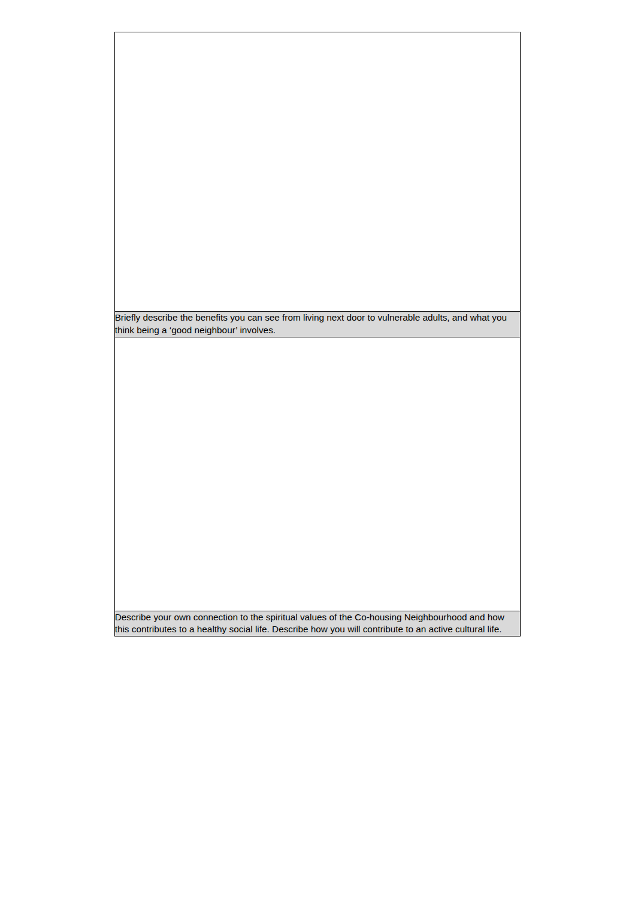| Briefly describe the benefits you can see from living next door to vulnerable adults, and what you think being a ‘good neighbour’ involves. |
| Describe your own connection to the spiritual values of the Co-housing Neighbourhood and how this contributes to a healthy social life. Describe how you will contribute to an active cultural life. |